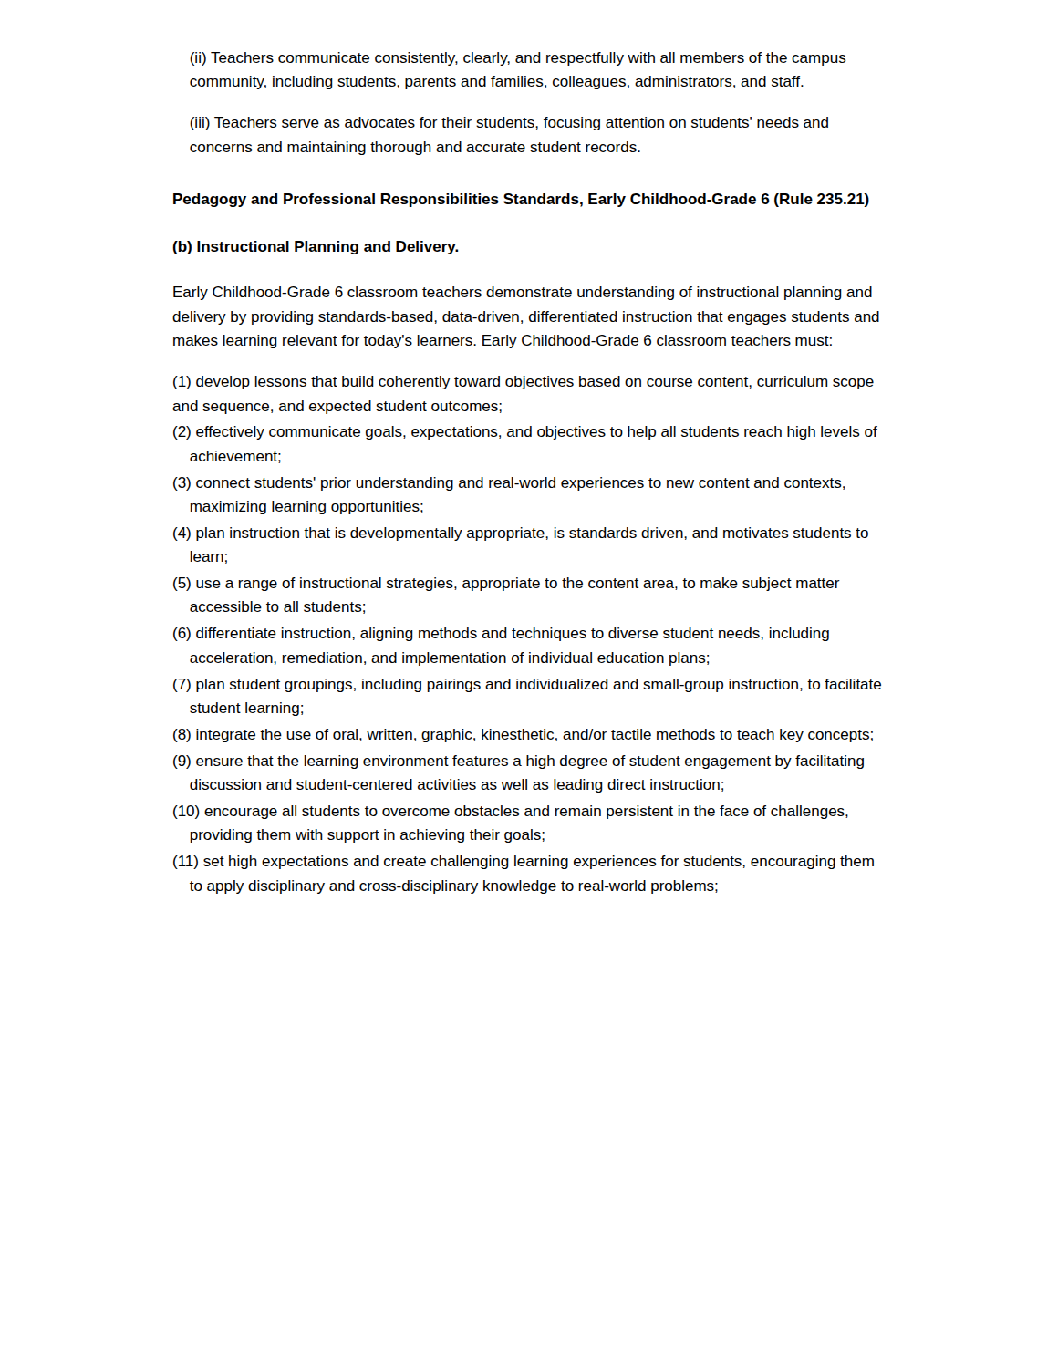(ii) Teachers communicate consistently, clearly, and respectfully with all members of the campus community, including students, parents and families, colleagues, administrators, and staff.
(iii) Teachers serve as advocates for their students, focusing attention on students' needs and concerns and maintaining thorough and accurate student records.
Pedagogy and Professional Responsibilities Standards, Early Childhood-Grade 6 (Rule 235.21)
(b) Instructional Planning and Delivery.
Early Childhood-Grade 6 classroom teachers demonstrate understanding of instructional planning and delivery by providing standards-based, data-driven, differentiated instruction that engages students and makes learning relevant for today's learners. Early Childhood-Grade 6 classroom teachers must:
(1) develop lessons that build coherently toward objectives based on course content, curriculum scope and sequence, and expected student outcomes;
(2) effectively communicate goals, expectations, and objectives to help all students reach high levels of achievement;
(3) connect students' prior understanding and real-world experiences to new content and contexts, maximizing learning opportunities;
(4) plan instruction that is developmentally appropriate, is standards driven, and motivates students to learn;
(5) use a range of instructional strategies, appropriate to the content area, to make subject matter accessible to all students;
(6) differentiate instruction, aligning methods and techniques to diverse student needs, including acceleration, remediation, and implementation of individual education plans;
(7) plan student groupings, including pairings and individualized and small-group instruction, to facilitate student learning;
(8) integrate the use of oral, written, graphic, kinesthetic, and/or tactile methods to teach key concepts;
(9) ensure that the learning environment features a high degree of student engagement by facilitating discussion and student-centered activities as well as leading direct instruction;
(10) encourage all students to overcome obstacles and remain persistent in the face of challenges, providing them with support in achieving their goals;
(11) set high expectations and create challenging learning experiences for students, encouraging them to apply disciplinary and cross-disciplinary knowledge to real-world problems;